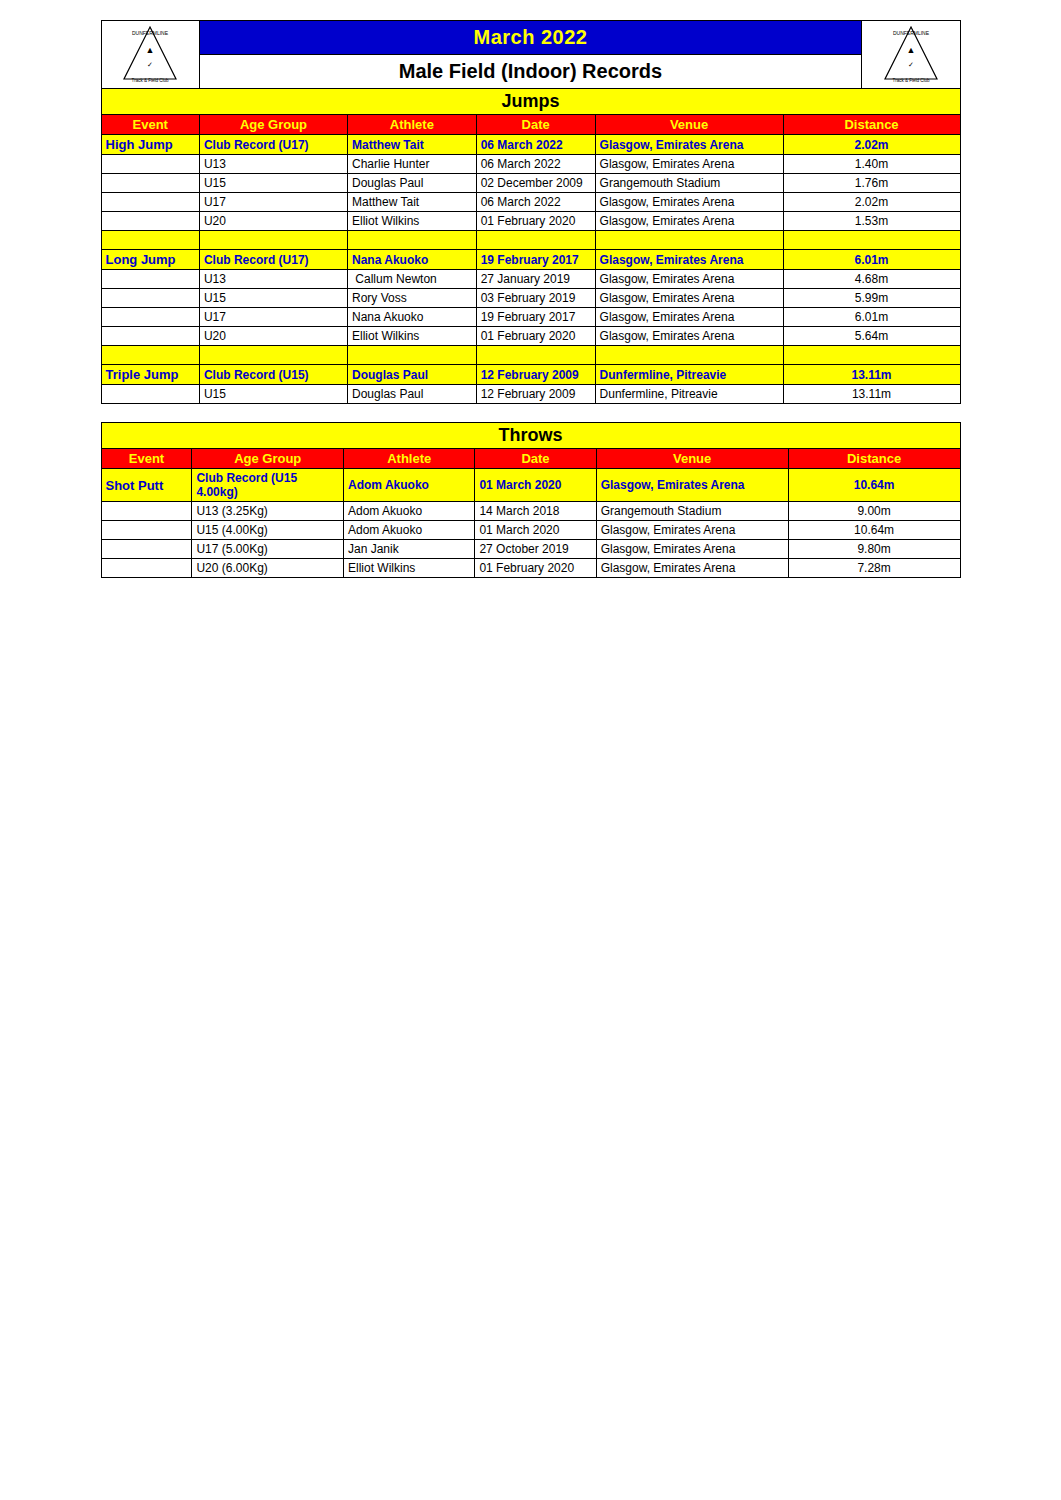| ▲ ✓ DUNFERMLINE Track & Field Club | March 2022 | ▲ ✓ DUNFERMLINE Track & Field Club |
| Male Field (Indoor) Records |
| Jumps |
| Event | Age Group | Athlete | Date | Venue | Distance |
| High Jump | Club Record (U17) | Matthew Tait | 06 March 2022 | Glasgow, Emirates Arena | 2.02m |
| | U13 | Charlie Hunter | 06 March 2022 | Glasgow, Emirates Arena | 1.40m |
| | U15 | Douglas Paul | 02 December 2009 | Grangemouth Stadium | 1.76m |
| | U17 | Matthew Tait | 06 March 2022 | Glasgow, Emirates Arena | 2.02m |
| | U20 | Elliot Wilkins | 01 February 2020 | Glasgow, Emirates Arena | 1.53m |
| Long Jump | Club Record (U17) | Nana Akuoko | 19 February 2017 | Glasgow, Emirates Arena | 6.01m |
| | U13 | Callum Newton | 27 January 2019 | Glasgow, Emirates Arena | 4.68m |
| | U15 | Rory Voss | 03 February 2019 | Glasgow, Emirates Arena | 5.99m |
| | U17 | Nana Akuoko | 19 February 2017 | Glasgow, Emirates Arena | 6.01m |
| | U20 | Elliot Wilkins | 01 February 2020 | Glasgow, Emirates Arena | 5.64m |
| Triple Jump | Club Record (U15) | Douglas Paul | 12 February 2009 | Dunfermline, Pitreavie | 13.11m |
| | U15 | Douglas Paul | 12 February 2009 | Dunfermline, Pitreavie | 13.11m |
| Throws |
| Event | Age Group | Athlete | Date | Venue | Distance |
| Shot Putt | Club Record (U15 4.00kg) | Adom Akuoko | 01 March 2020 | Glasgow, Emirates Arena | 10.64m |
| | U13 (3.25Kg) | Adom Akuoko | 14 March 2018 | Grangemouth Stadium | 9.00m |
| | U15 (4.00Kg) | Adom Akuoko | 01 March 2020 | Glasgow, Emirates Arena | 10.64m |
| | U17 (5.00Kg) | Jan Janik | 27 October 2019 | Glasgow, Emirates Arena | 9.80m |
| | U20 (6.00Kg) | Elliot Wilkins | 01 February 2020 | Glasgow, Emirates Arena | 7.28m |